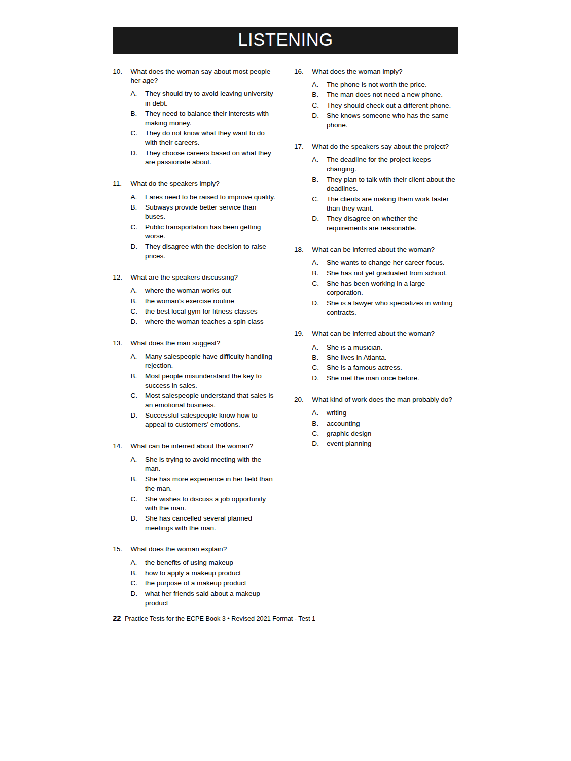LISTENING
10.
What does the woman say about most people her age?
A. They should try to avoid leaving university in debt.
B. They need to balance their interests with making money.
C. They do not know what they want to do with their careers.
D. They choose careers based on what they are passionate about.
11.
What do the speakers imply?
A. Fares need to be raised to improve quality.
B. Subways provide better service than buses.
C. Public transportation has been getting worse.
D. They disagree with the decision to raise prices.
12.
What are the speakers discussing?
A. where the woman works out
B. the woman’s exercise routine
C. the best local gym for fitness classes
D. where the woman teaches a spin class
13.
What does the man suggest?
A. Many salespeople have difficulty handling rejection.
B. Most people misunderstand the key to success in sales.
C. Most salespeople understand that sales is an emotional business.
D. Successful salespeople know how to appeal to customers’ emotions.
14.
What can be inferred about the woman?
A. She is trying to avoid meeting with the man.
B. She has more experience in her field than the man.
C. She wishes to discuss a job opportunity with the man.
D. She has cancelled several planned meetings with the man.
15.
What does the woman explain?
A. the benefits of using makeup
B. how to apply a makeup product
C. the purpose of a makeup product
D. what her friends said about a makeup product
16.
What does the woman imply?
A. The phone is not worth the price.
B. The man does not need a new phone.
C. They should check out a different phone.
D. She knows someone who has the same phone.
17.
What do the speakers say about the project?
A. The deadline for the project keeps changing.
B. They plan to talk with their client about the deadlines.
C. The clients are making them work faster than they want.
D. They disagree on whether the requirements are reasonable.
18.
What can be inferred about the woman?
A. She wants to change her career focus.
B. She has not yet graduated from school.
C. She has been working in a large corporation.
D. She is a lawyer who specializes in writing contracts.
19.
What can be inferred about the woman?
A. She is a musician.
B. She lives in Atlanta.
C. She is a famous actress.
D. She met the man once before.
20.
What kind of work does the man probably do?
A. writing
B. accounting
C. graphic design
D. event planning
22 Practice Tests for the ECPE Book 3 • Revised 2021 Format - Test 1